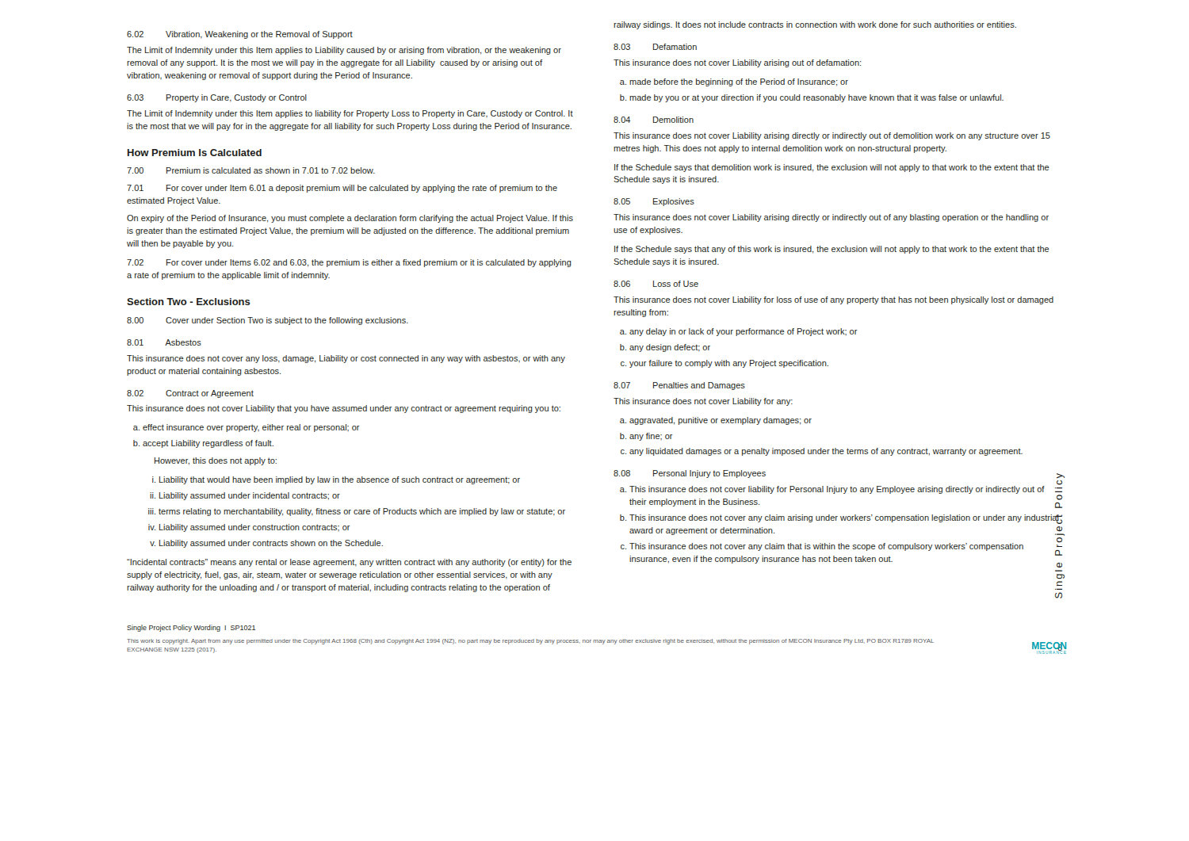6.02 Vibration, Weakening or the Removal of Support
The Limit of Indemnity under this Item applies to Liability caused by or arising from vibration, or the weakening or removal of any support. It is the most we will pay in the aggregate for all Liability caused by or arising out of vibration, weakening or removal of support during the Period of Insurance.
6.03 Property in Care, Custody or Control
The Limit of Indemnity under this Item applies to liability for Property Loss to Property in Care, Custody or Control. It is the most that we will pay for in the aggregate for all liability for such Property Loss during the Period of Insurance.
How Premium Is Calculated
7.00 Premium is calculated as shown in 7.01 to 7.02 below.
7.01 For cover under Item 6.01 a deposit premium will be calculated by applying the rate of premium to the estimated Project Value.
On expiry of the Period of Insurance, you must complete a declaration form clarifying the actual Project Value. If this is greater than the estimated Project Value, the premium will be adjusted on the difference. The additional premium will then be payable by you.
7.02 For cover under Items 6.02 and 6.03, the premium is either a fixed premium or it is calculated by applying a rate of premium to the applicable limit of indemnity.
Section Two - Exclusions
8.00 Cover under Section Two is subject to the following exclusions.
8.01 Asbestos
This insurance does not cover any loss, damage, Liability or cost connected in any way with asbestos, or with any product or material containing asbestos.
8.02 Contract or Agreement
This insurance does not cover Liability that you have assumed under any contract or agreement requiring you to:
effect insurance over property, either real or personal; or
accept Liability regardless of fault.
However, this does not apply to:
Liability that would have been implied by law in the absence of such contract or agreement; or
Liability assumed under incidental contracts; or
terms relating to merchantability, quality, fitness or care of Products which are implied by law or statute; or
Liability assumed under construction contracts; or
Liability assumed under contracts shown on the Schedule.
“Incidental contracts” means any rental or lease agreement, any written contract with any authority (or entity) for the supply of electricity, fuel, gas, air, steam, water or sewerage reticulation or other essential services, or with any railway authority for the unloading and / or transport of material, including contracts relating to the operation of
railway sidings. It does not include contracts in connection with work done for such authorities or entities.
8.03 Defamation
This insurance does not cover Liability arising out of defamation:
made before the beginning of the Period of Insurance; or
made by you or at your direction if you could reasonably have known that it was false or unlawful.
8.04 Demolition
This insurance does not cover Liability arising directly or indirectly out of demolition work on any structure over 15 metres high. This does not apply to internal demolition work on non-structural property.
If the Schedule says that demolition work is insured, the exclusion will not apply to that work to the extent that the Schedule says it is insured.
8.05 Explosives
This insurance does not cover Liability arising directly or indirectly out of any blasting operation or the handling or use of explosives.
If the Schedule says that any of this work is insured, the exclusion will not apply to that work to the extent that the Schedule says it is insured.
8.06 Loss of Use
This insurance does not cover Liability for loss of use of any property that has not been physically lost or damaged resulting from:
any delay in or lack of your performance of Project work; or
any design defect; or
your failure to comply with any Project specification.
8.07 Penalties and Damages
This insurance does not cover Liability for any:
aggravated, punitive or exemplary damages; or
any fine; or
any liquidated damages or a penalty imposed under the terms of any contract, warranty or agreement.
8.08 Personal Injury to Employees
This insurance does not cover liability for Personal Injury to any Employee arising directly or indirectly out of their employment in the Business.
This insurance does not cover any claim arising under workers’ compensation legislation or under any industrial award or agreement or determination.
This insurance does not cover any claim that is within the scope of compulsory workers’ compensation insurance, even if the compulsory insurance has not been taken out.
Single Project Policy
Single Project Policy Wording I SP1021
This work is copyright. Apart from any use permitted under the Copyright Act 1968 (Cth) and Copyright Act 1994 (NZ), no part may be reproduced by any process, nor may any other exclusive right be exercised, without the permission of MECON Insurance Pty Ltd, PO BOX R1789 ROYAL EXCHANGE NSW 1225 (2017).
8
MECONINSURANCE